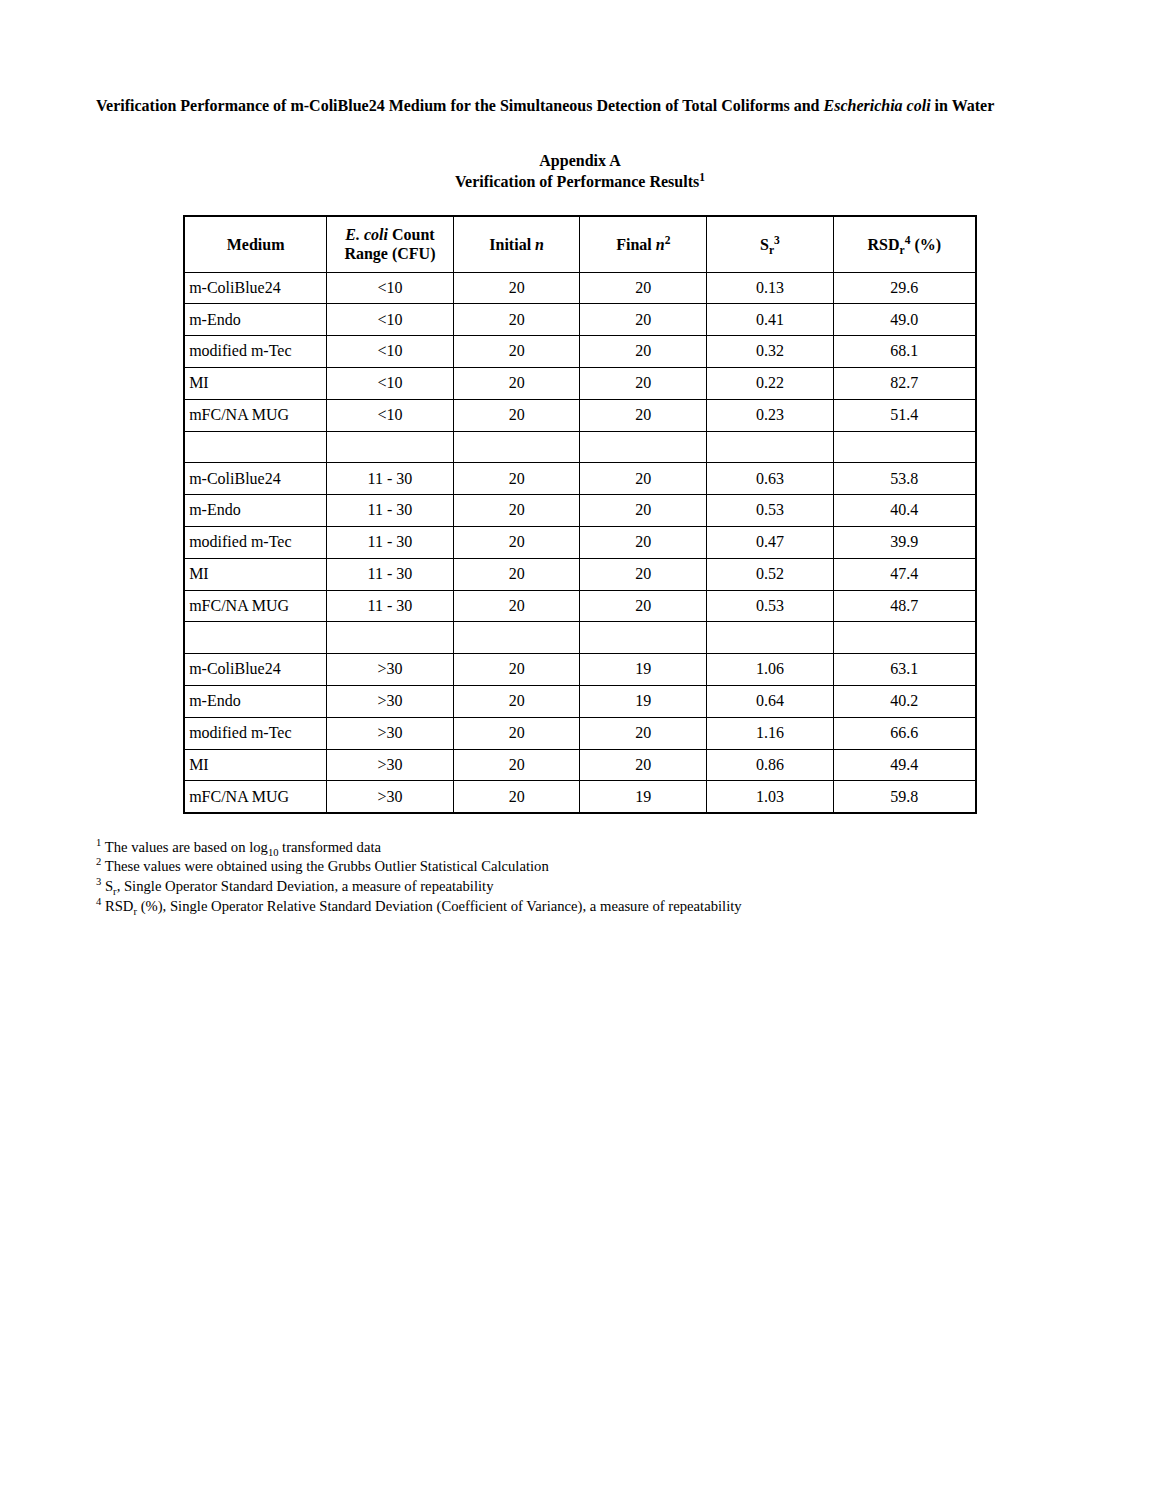Verification Performance of m-ColiBlue24 Medium for the Simultaneous Detection of Total Coliforms and Escherichia coli in Water
Appendix A
Verification of Performance Results1
| Medium | E. coli Count Range (CFU) | Initial n | Final n 2 | S r 3 | RSD r 4 (%) |
| --- | --- | --- | --- | --- | --- |
| m-ColiBlue24 | <10 | 20 | 20 | 0.13 | 29.6 |
| m-Endo | <10 | 20 | 20 | 0.41 | 49.0 |
| modified m-Tec | <10 | 20 | 20 | 0.32 | 68.1 |
| MI | <10 | 20 | 20 | 0.22 | 82.7 |
| mFC/NA MUG | <10 | 20 | 20 | 0.23 | 51.4 |
| m-ColiBlue24 | 11 - 30 | 20 | 20 | 0.63 | 53.8 |
| m-Endo | 11 - 30 | 20 | 20 | 0.53 | 40.4 |
| modified m-Tec | 11 - 30 | 20 | 20 | 0.47 | 39.9 |
| MI | 11 - 30 | 20 | 20 | 0.52 | 47.4 |
| mFC/NA MUG | 11 - 30 | 20 | 20 | 0.53 | 48.7 |
| m-ColiBlue24 | >30 | 20 | 19 | 1.06 | 63.1 |
| m-Endo | >30 | 20 | 19 | 0.64 | 40.2 |
| modified m-Tec | >30 | 20 | 20 | 1.16 | 66.6 |
| MI | >30 | 20 | 20 | 0.86 | 49.4 |
| mFC/NA MUG | >30 | 20 | 19 | 1.03 | 59.8 |
1 The values are based on log10 transformed data
2 These values were obtained using the Grubbs Outlier Statistical Calculation
3 Sr, Single Operator Standard Deviation, a measure of repeatability
4 RSDr (%), Single Operator Relative Standard Deviation (Coefficient of Variance), a measure of repeatability